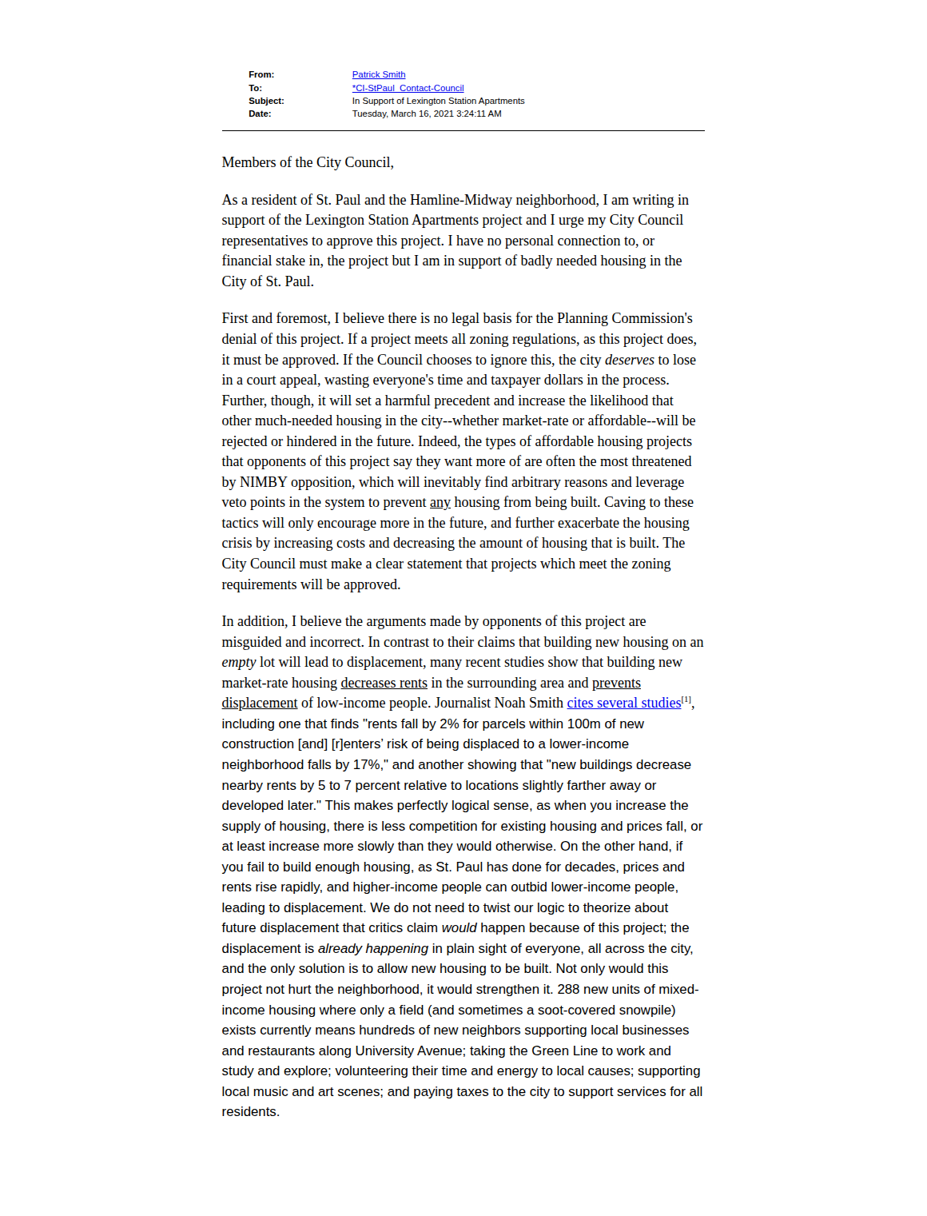| From: | Patrick Smith |
| To: | *CI-StPaul_Contact-Council |
| Subject: | In Support of Lexington Station Apartments |
| Date: | Tuesday, March 16, 2021 3:24:11 AM |
Members of the City Council,
As a resident of St. Paul and the Hamline-Midway neighborhood, I am writing in support of the Lexington Station Apartments project and I urge my City Council representatives to approve this project. I have no personal connection to, or financial stake in, the project but I am in support of badly needed housing in the City of St. Paul.
First and foremost, I believe there is no legal basis for the Planning Commission's denial of this project. If a project meets all zoning regulations, as this project does, it must be approved. If the Council chooses to ignore this, the city deserves to lose in a court appeal, wasting everyone's time and taxpayer dollars in the process. Further, though, it will set a harmful precedent and increase the likelihood that other much-needed housing in the city--whether market-rate or affordable--will be rejected or hindered in the future. Indeed, the types of affordable housing projects that opponents of this project say they want more of are often the most threatened by NIMBY opposition, which will inevitably find arbitrary reasons and leverage veto points in the system to prevent any housing from being built. Caving to these tactics will only encourage more in the future, and further exacerbate the housing crisis by increasing costs and decreasing the amount of housing that is built. The City Council must make a clear statement that projects which meet the zoning requirements will be approved.
In addition, I believe the arguments made by opponents of this project are misguided and incorrect. In contrast to their claims that building new housing on an empty lot will lead to displacement, many recent studies show that building new market-rate housing decreases rents in the surrounding area and prevents displacement of low-income people. Journalist Noah Smith cites several studies[1], including one that finds "rents fall by 2% for parcels within 100m of new construction [and] [r]enters’ risk of being displaced to a lower-income neighborhood falls by 17%," and another showing that "new buildings decrease nearby rents by 5 to 7 percent relative to locations slightly farther away or developed later." This makes perfectly logical sense, as when you increase the supply of housing, there is less competition for existing housing and prices fall, or at least increase more slowly than they would otherwise. On the other hand, if you fail to build enough housing, as St. Paul has done for decades, prices and rents rise rapidly, and higher-income people can outbid lower-income people, leading to displacement. We do not need to twist our logic to theorize about future displacement that critics claim would happen because of this project; the displacement is already happening in plain sight of everyone, all across the city, and the only solution is to allow new housing to be built. Not only would this project not hurt the neighborhood, it would strengthen it. 288 new units of mixed-income housing where only a field (and sometimes a soot-covered snowpile) exists currently means hundreds of new neighbors supporting local businesses and restaurants along University Avenue; taking the Green Line to work and study and explore; volunteering their time and energy to local causes; supporting local music and art scenes; and paying taxes to the city to support services for all residents.